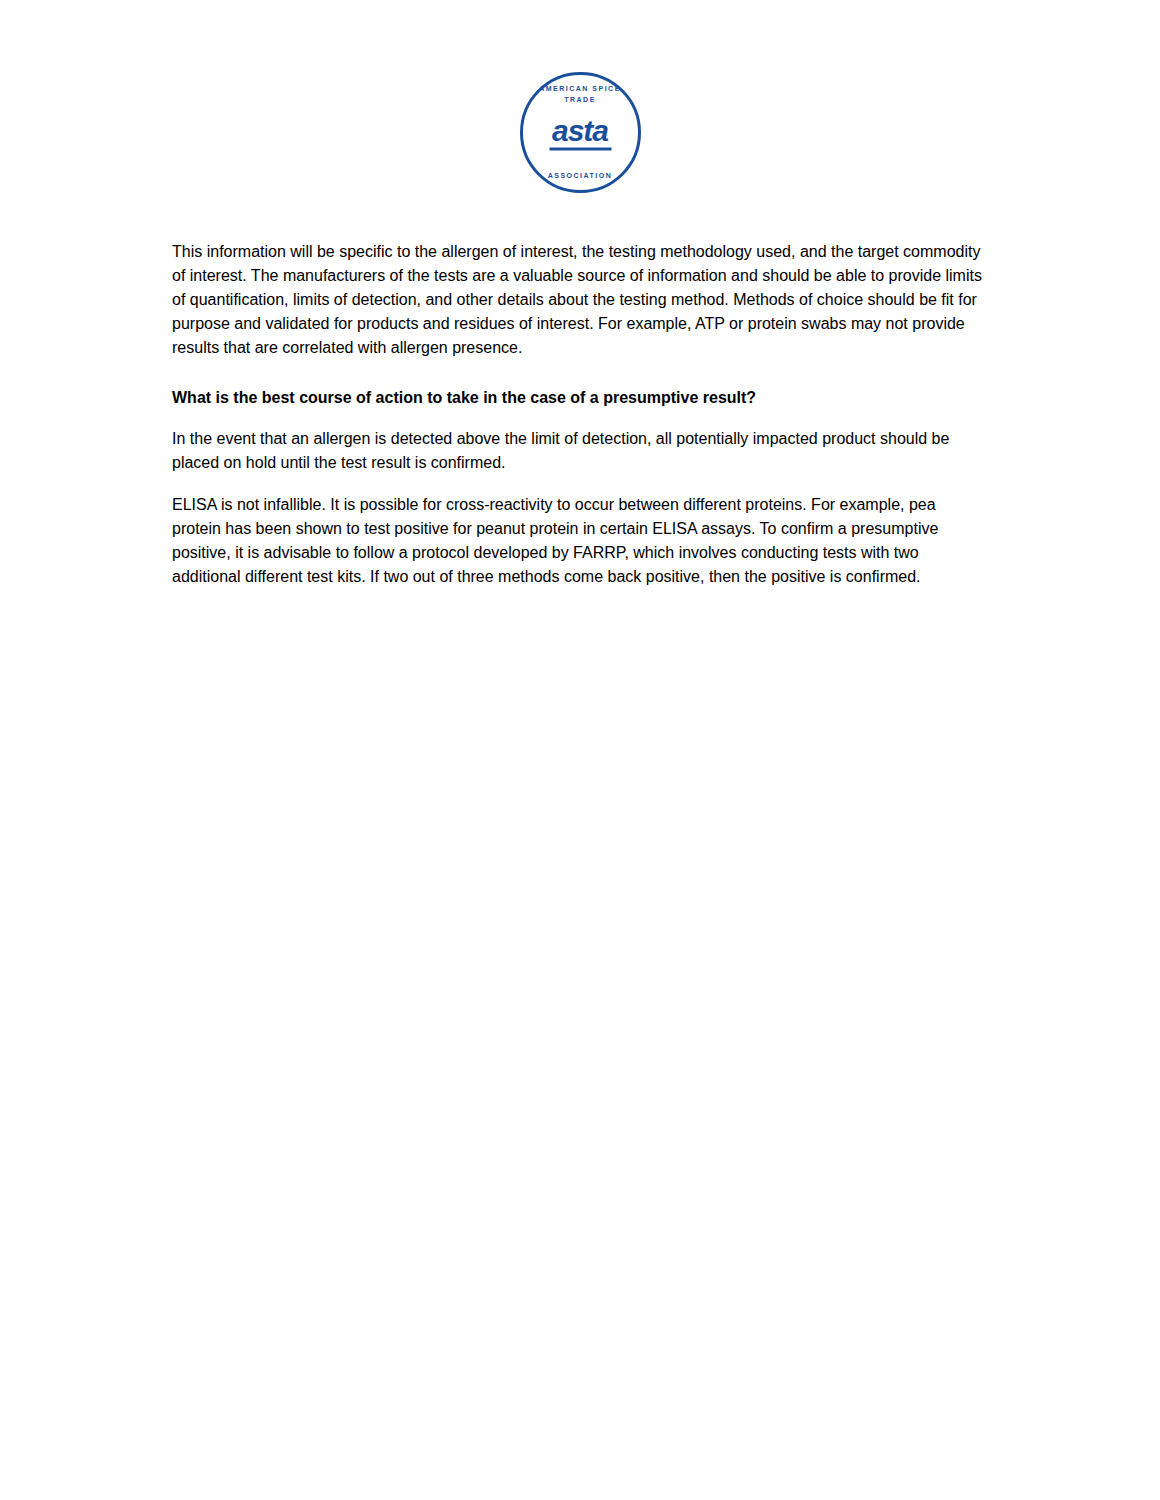AMERICAN SPICE TRADE
ASSOCIATION
asta
This information will be specific to the allergen of interest, the testing methodology used, and the target commodity of interest. The manufacturers of the tests are a valuable source of information and should be able to provide limits of quantification, limits of detection, and other details about the testing method. Methods of choice should be fit for purpose and validated for products and residues of interest. For example, ATP or protein swabs may not provide results that are correlated with allergen presence.
What is the best course of action to take in the case of a presumptive result?
In the event that an allergen is detected above the limit of detection, all potentially impacted product should be placed on hold until the test result is confirmed.
ELISA is not infallible. It is possible for cross-reactivity to occur between different proteins. For example, pea protein has been shown to test positive for peanut protein in certain ELISA assays. To confirm a presumptive positive, it is advisable to follow a protocol developed by FARRP, which involves conducting tests with two additional different test kits. If two out of three methods come back positive, then the positive is confirmed.